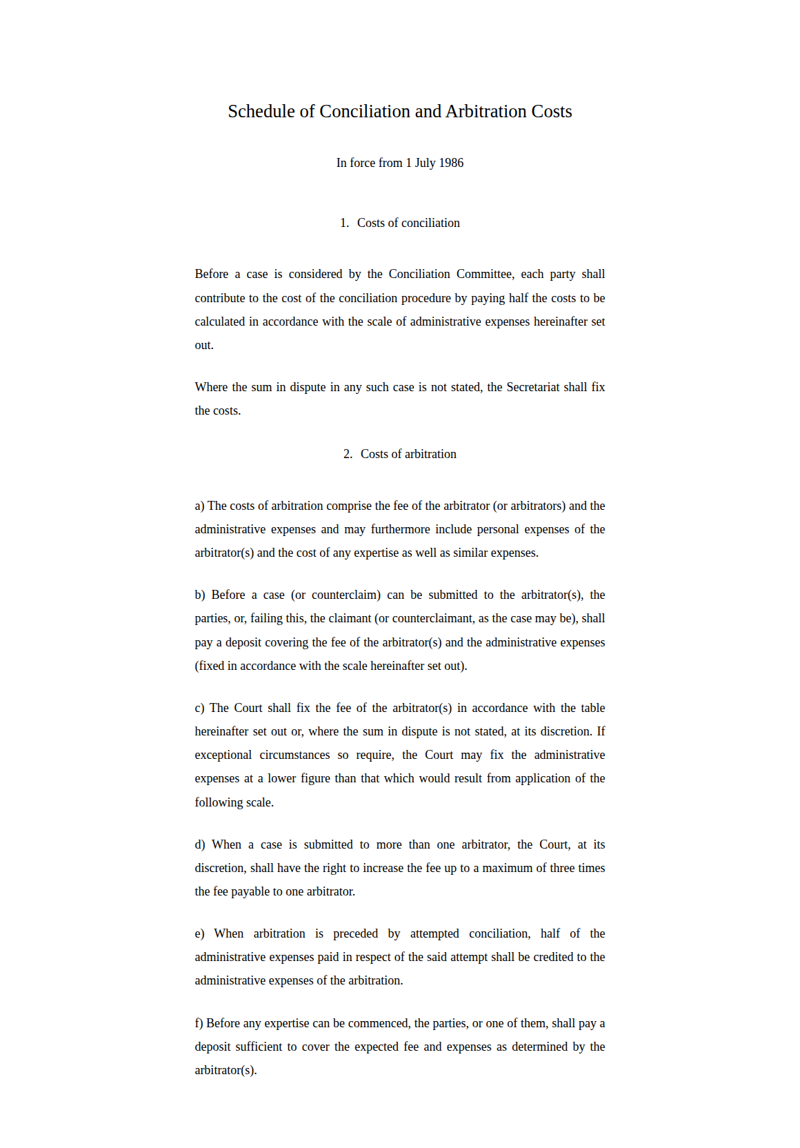Schedule of Conciliation and Arbitration Costs
In force from 1 July 1986
1. Costs of conciliation
Before a case is considered by the Conciliation Committee, each party shall contribute to the cost of the conciliation procedure by paying half the costs to be calculated in accordance with the scale of administrative expenses hereinafter set out.
Where the sum in dispute in any such case is not stated, the Secretariat shall fix the costs.
2. Costs of arbitration
a) The costs of arbitration comprise the fee of the arbitrator (or arbitrators) and the administrative expenses and may furthermore include personal expenses of the arbitrator(s) and the cost of any expertise as well as similar expenses.
b) Before a case (or counterclaim) can be submitted to the arbitrator(s), the parties, or, failing this, the claimant (or counterclaimant, as the case may be), shall pay a deposit covering the fee of the arbitrator(s) and the administrative expenses (fixed in accordance with the scale hereinafter set out).
c) The Court shall fix the fee of the arbitrator(s) in accordance with the table hereinafter set out or, where the sum in dispute is not stated, at its discretion. If exceptional circumstances so require, the Court may fix the administrative expenses at a lower figure than that which would result from application of the following scale.
d) When a case is submitted to more than one arbitrator, the Court, at its discretion, shall have the right to increase the fee up to a maximum of three times the fee payable to one arbitrator.
e) When arbitration is preceded by attempted conciliation, half of the administrative expenses paid in respect of the said attempt shall be credited to the administrative expenses of the arbitration.
f) Before any expertise can be commenced, the parties, or one of them, shall pay a deposit sufficient to cover the expected fee and expenses as determined by the arbitrator(s).